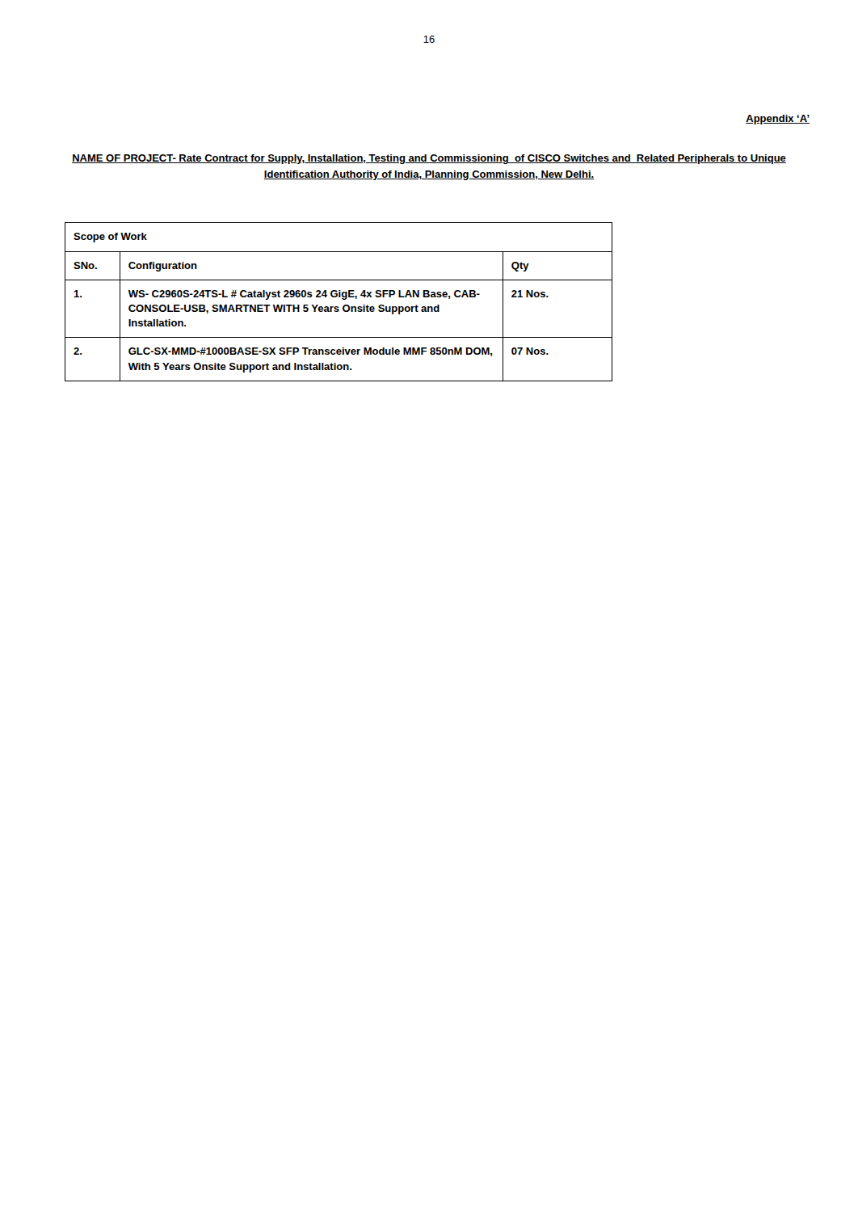16
Appendix ‘A’
NAME OF PROJECT- Rate Contract for Supply, Installation, Testing and Commissioning of CISCO Switches and Related Peripherals to Unique Identification Authority of India, Planning Commission, New Delhi.
| Scope of Work |
| SNo. | Configuration | Qty |
| 1. | WS- C2960S-24TS-L # Catalyst 2960s 24 GigE, 4x SFP LAN Base, CAB-CONSOLE-USB, SMARTNET WITH 5 Years Onsite Support and Installation. | 21 Nos. |
| 2. | GLC-SX-MMD-#1000BASE-SX SFP Transceiver Module MMF 850nM DOM, With 5 Years Onsite Support and Installation. | 07 Nos. |